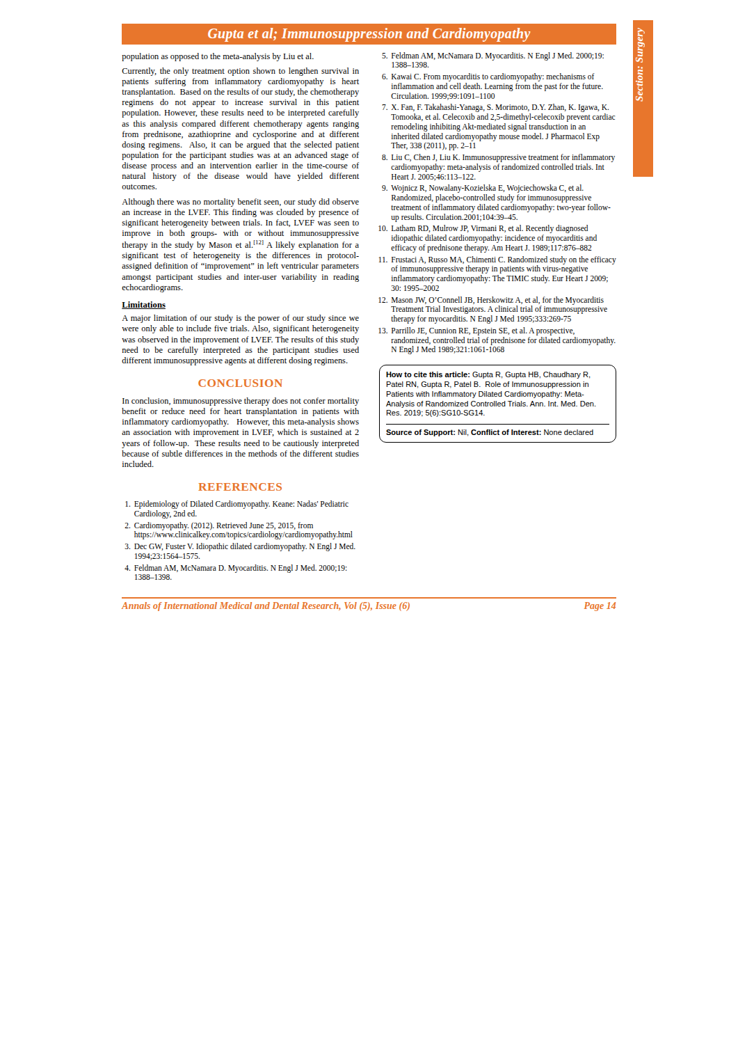Gupta et al; Immunosuppression and Cardiomyopathy
Section: Surgery
population as opposed to the meta-analysis by Liu et al.
Currently, the only treatment option shown to lengthen survival in patients suffering from inflammatory cardiomyopathy is heart transplantation. Based on the results of our study, the chemotherapy regimens do not appear to increase survival in this patient population. However, these results need to be interpreted carefully as this analysis compared different chemotherapy agents ranging from prednisone, azathioprine and cyclosporine and at different dosing regimens. Also, it can be argued that the selected patient population for the participant studies was at an advanced stage of disease process and an intervention earlier in the time-course of natural history of the disease would have yielded different outcomes.
Although there was no mortality benefit seen, our study did observe an increase in the LVEF. This finding was clouded by presence of significant heterogeneity between trials. In fact, LVEF was seen to improve in both groups- with or without immunosuppressive therapy in the study by Mason et al.[12] A likely explanation for a significant test of heterogeneity is the differences in protocol-assigned definition of “improvement” in left ventricular parameters amongst participant studies and inter-user variability in reading echocardiograms.
Limitations
A major limitation of our study is the power of our study since we were only able to include five trials. Also, significant heterogeneity was observed in the improvement of LVEF. The results of this study need to be carefully interpreted as the participant studies used different immunosuppressive agents at different dosing regimens.
CONCLUSION
In conclusion, immunosuppressive therapy does not confer mortality benefit or reduce need for heart transplantation in patients with inflammatory cardiomyopathy. However, this meta-analysis shows an association with improvement in LVEF, which is sustained at 2 years of follow-up. These results need to be cautiously interpreted because of subtle differences in the methods of the different studies included.
REFERENCES
Epidemiology of Dilated Cardiomyopathy. Keane: Nadas' Pediatric Cardiology, 2nd ed.
Cardiomyopathy. (2012). Retrieved June 25, 2015, from https://www.clinicalkey.com/topics/cardiology/cardiomyopathy.html
Dec GW, Fuster V. Idiopathic dilated cardiomyopathy. N Engl J Med. 1994;23:1564–1575.
Feldman AM, McNamara D. Myocarditis. N Engl J Med. 2000;19: 1388–1398.
Feldman AM, McNamara D. Myocarditis. N Engl J Med. 2000;19: 1388–1398.
Kawai C. From myocarditis to cardiomyopathy: mechanisms of inflammation and cell death. Learning from the past for the future. Circulation. 1999;99:1091–1100
X. Fan, F. Takahashi-Yanaga, S. Morimoto, D.Y. Zhan, K. Igawa, K. Tomooka, et al. Celecoxib and 2,5-dimethyl-celecoxib prevent cardiac remodeling inhibiting Akt-mediated signal transduction in an inherited dilated cardiomyopathy mouse model. J Pharmacol Exp Ther, 338 (2011), pp. 2–11
Liu C, Chen J, Liu K. Immunosuppressive treatment for inflammatory cardiomyopathy: meta-analysis of randomized controlled trials. Int Heart J. 2005;46:113–122.
Wojnicz R, Nowalany-Kozielska E, Wojciechowska C, et al. Randomized, placebo-controlled study for immunosuppressive treatment of inflammatory dilated cardiomyopathy: two-year follow-up results. Circulation.2001;104:39–45.
Latham RD, Mulrow JP, Virmani R, et al. Recently diagnosed idiopathic dilated cardiomyopathy: incidence of myocarditis and efficacy of prednisone therapy. Am Heart J. 1989;117:876–882
Frustaci A, Russo MA, Chimenti C. Randomized study on the efficacy of immunosuppressive therapy in patients with virus-negative inflammatory cardiomyopathy: The TIMIC study. Eur Heart J 2009; 30: 1995–2002
Mason JW, O’Connell JB, Herskowitz A, et al, for the Myocarditis Treatment Trial Investigators. A clinical trial of immunosuppressive therapy for myocarditis. N Engl J Med 1995;333:269-75
Parrillo JE, Cunnion RE, Epstein SE, et al. A prospective, randomized, controlled trial of prednisone for dilated cardiomyopathy. N Engl J Med 1989;321:1061-1068
How to cite this article: Gupta R, Gupta HB, Chaudhary R, Patel RN, Gupta R, Patel B. Role of Immunosuppression in Patients with Inflammatory Dilated Cardiomyopathy: Meta-Analysis of Randomized Controlled Trials. Ann. Int. Med. Den. Res. 2019; 5(6):SG10-SG14.
Source of Support: Nil, Conflict of Interest: None declared
Annals of International Medical and Dental Research, Vol (5), Issue (6)
Page 14